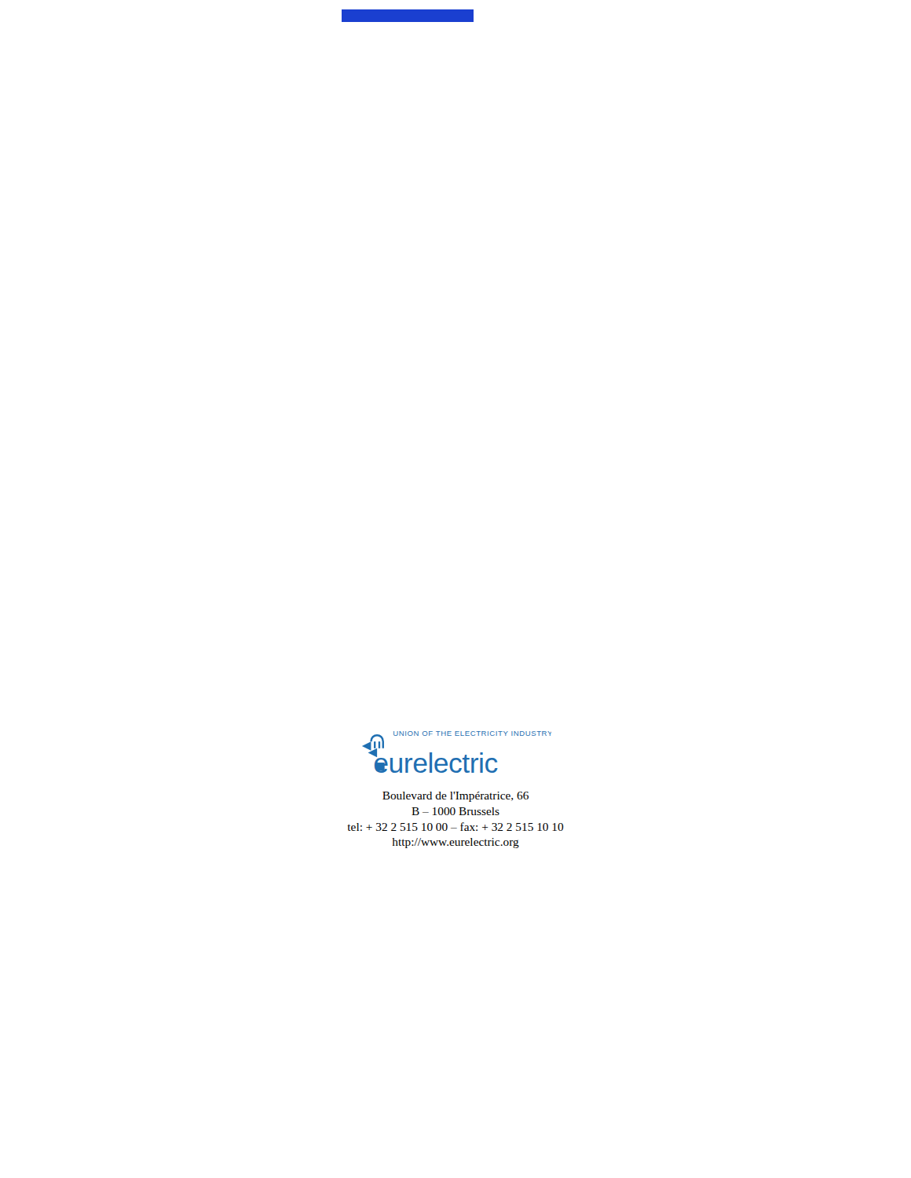UNION OF THE ELECTRICITY INDUSTRY eurelectric
Boulevard de l'Impératrice, 66
B – 1000 Brussels
tel: + 32 2 515 10 00 – fax: + 32 2 515 10 10
http://www.eurelectric.org